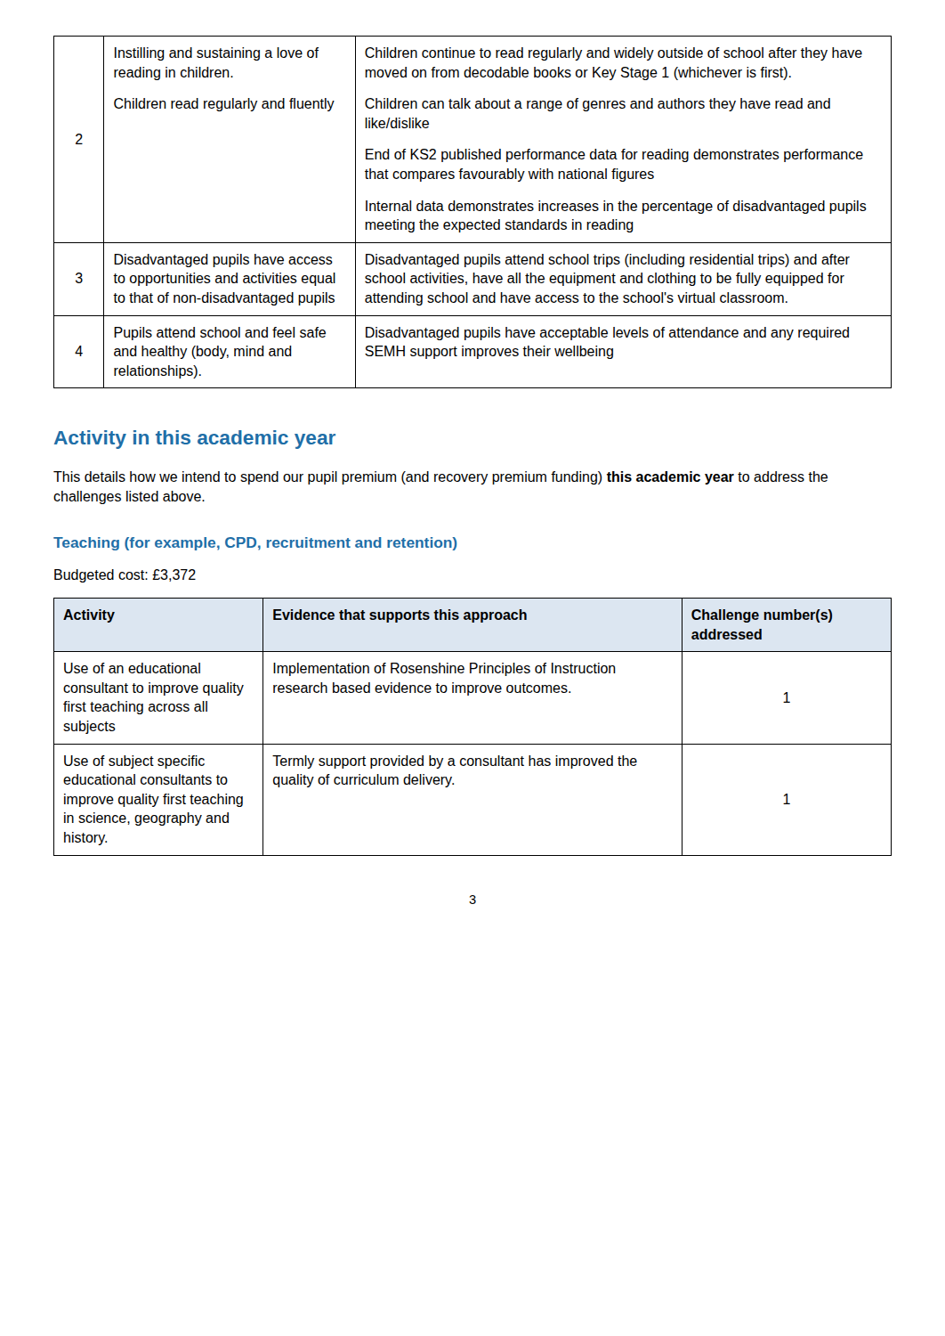| 2 | Instilling and sustaining a love of reading in children. Children read regularly and fluently | Children continue to read regularly and widely outside of school after they have moved on from decodable books or Key Stage 1 (whichever is first). Children can talk about a range of genres and authors they have read and like/dislike End of KS2 published performance data for reading demonstrates performance that compares favourably with national figures Internal data demonstrates increases in the percentage of disadvantaged pupils meeting the expected standards in reading |
| 3 | Disadvantaged pupils have access to opportunities and activities equal to that of non-disadvantaged pupils | Disadvantaged pupils attend school trips (including residential trips) and after school activities, have all the equipment and clothing to be fully equipped for attending school and have access to the school's virtual classroom. |
| 4 | Pupils attend school and feel safe and healthy (body, mind and relationships). | Disadvantaged pupils have acceptable levels of attendance and any required SEMH support improves their wellbeing |
Activity in this academic year
This details how we intend to spend our pupil premium (and recovery premium funding) this academic year to address the challenges listed above.
Teaching (for example, CPD, recruitment and retention)
Budgeted cost: £3,372
| Activity | Evidence that supports this approach | Challenge number(s) addressed |
| --- | --- | --- |
| Use of an educational consultant to improve quality first teaching across all subjects | Implementation of Rosenshine Principles of Instruction research based evidence to improve outcomes. | 1 |
| Use of subject specific educational consultants to improve quality first teaching in science, geography and history. | Termly support provided by a consultant has improved the quality of curriculum delivery. | 1 |
3